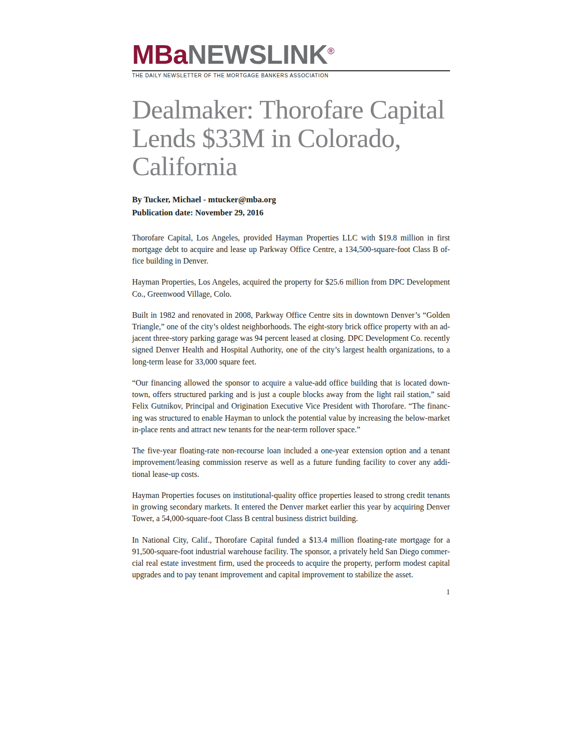MBa NEWSLINK®
The Daily Newsletter of the Mortgage Bankers Association
Dealmaker: Thorofare Capital Lends $33M in Colorado, California
By Tucker, Michael - mtucker@mba.org
Publication date: November 29, 2016
Thorofare Capital, Los Angeles, provided Hayman Properties LLC with $19.8 million in first mortgage debt to acquire and lease up Parkway Office Centre, a 134,500-square-foot Class B office building in Denver.
Hayman Properties, Los Angeles, acquired the property for $25.6 million from DPC Development Co., Greenwood Village, Colo.
Built in 1982 and renovated in 2008, Parkway Office Centre sits in downtown Denver’s “Golden Triangle,” one of the city’s oldest neighborhoods. The eight-story brick office property with an adjacent three-story parking garage was 94 percent leased at closing. DPC Development Co. recently signed Denver Health and Hospital Authority, one of the city’s largest health organizations, to a long-term lease for 33,000 square feet.
“Our financing allowed the sponsor to acquire a value-add office building that is located downtown, offers structured parking and is just a couple blocks away from the light rail station,” said Felix Gutnikov, Principal and Origination Executive Vice President with Thorofare. “The financing was structured to enable Hayman to unlock the potential value by increasing the below-market in-place rents and attract new tenants for the near-term rollover space.”
The five-year floating-rate non-recourse loan included a one-year extension option and a tenant improvement/leasing commission reserve as well as a future funding facility to cover any additional lease-up costs.
Hayman Properties focuses on institutional-quality office properties leased to strong credit tenants in growing secondary markets. It entered the Denver market earlier this year by acquiring Denver Tower, a 54,000-square-foot Class B central business district building.
In National City, Calif., Thorofare Capital funded a $13.4 million floating-rate mortgage for a 91,500-square-foot industrial warehouse facility. The sponsor, a privately held San Diego commercial real estate investment firm, used the proceeds to acquire the property, perform modest capital upgrades and to pay tenant improvement and capital improvement to stabilize the asset.
1